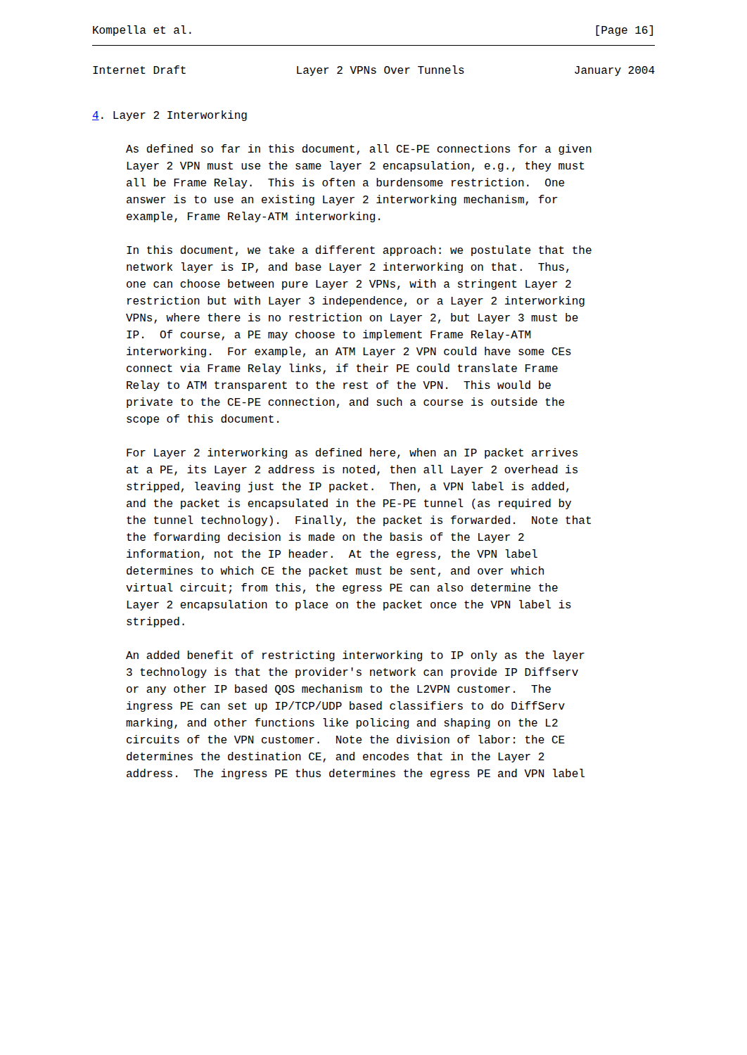Kompella et al. [Page 16]
Internet Draft Layer 2 VPNs Over Tunnels January 2004
4. Layer 2 Interworking
As defined so far in this document, all CE-PE connections for a given Layer 2 VPN must use the same layer 2 encapsulation, e.g., they must all be Frame Relay. This is often a burdensome restriction. One answer is to use an existing Layer 2 interworking mechanism, for example, Frame Relay-ATM interworking.
In this document, we take a different approach: we postulate that the network layer is IP, and base Layer 2 interworking on that. Thus, one can choose between pure Layer 2 VPNs, with a stringent Layer 2 restriction but with Layer 3 independence, or a Layer 2 interworking VPNs, where there is no restriction on Layer 2, but Layer 3 must be IP. Of course, a PE may choose to implement Frame Relay-ATM interworking. For example, an ATM Layer 2 VPN could have some CEs connect via Frame Relay links, if their PE could translate Frame Relay to ATM transparent to the rest of the VPN. This would be private to the CE-PE connection, and such a course is outside the scope of this document.
For Layer 2 interworking as defined here, when an IP packet arrives at a PE, its Layer 2 address is noted, then all Layer 2 overhead is stripped, leaving just the IP packet. Then, a VPN label is added, and the packet is encapsulated in the PE-PE tunnel (as required by the tunnel technology). Finally, the packet is forwarded. Note that the forwarding decision is made on the basis of the Layer 2 information, not the IP header. At the egress, the VPN label determines to which CE the packet must be sent, and over which virtual circuit; from this, the egress PE can also determine the Layer 2 encapsulation to place on the packet once the VPN label is stripped.
An added benefit of restricting interworking to IP only as the layer 3 technology is that the provider's network can provide IP Diffserv or any other IP based QOS mechanism to the L2VPN customer. The ingress PE can set up IP/TCP/UDP based classifiers to do DiffServ marking, and other functions like policing and shaping on the L2 circuits of the VPN customer. Note the division of labor: the CE determines the destination CE, and encodes that in the Layer 2 address. The ingress PE thus determines the egress PE and VPN label